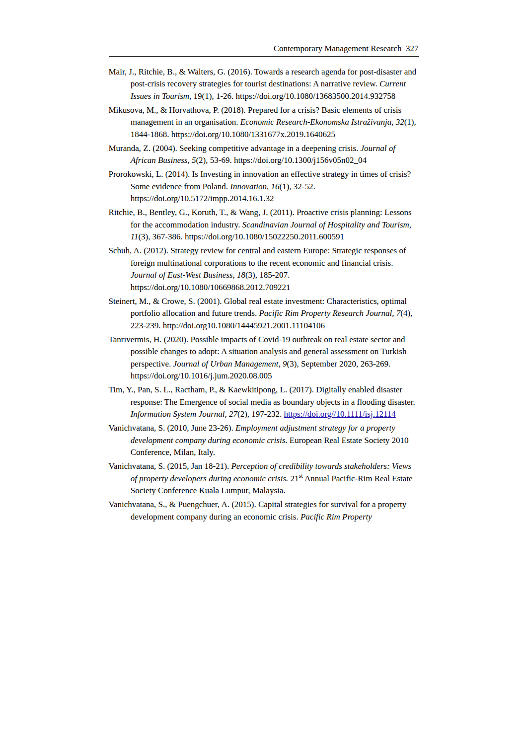Contemporary Management Research 327
Mair, J., Ritchie, B., & Walters, G. (2016). Towards a research agenda for post-disaster and post-crisis recovery strategies for tourist destinations: A narrative review. Current Issues in Tourism, 19(1), 1-26. https://doi.org/10.1080/13683500.2014.932758
Mikusova, M., & Horvathova, P. (2018). Prepared for a crisis? Basic elements of crisis management in an organisation. Economic Research-Ekonomska Istraživanja, 32(1), 1844-1868. https://doi.org/10.1080/1331677x.2019.1640625
Muranda, Z. (2004). Seeking competitive advantage in a deepening crisis. Journal of African Business, 5(2), 53-69. https://doi.org/10.1300/j156v05n02_04
Prorokowski, L. (2014). Is Investing in innovation an effective strategy in times of crisis? Some evidence from Poland. Innovation, 16(1), 32-52. https://doi.org/10.5172/impp.2014.16.1.32
Ritchie, B., Bentley, G., Koruth, T., & Wang, J. (2011). Proactive crisis planning: Lessons for the accommodation industry. Scandinavian Journal of Hospitality and Tourism, 11(3), 367-386. https://doi.org/10.1080/15022250.2011.600591
Schuh, A. (2012). Strategy review for central and eastern Europe: Strategic responses of foreign multinational corporations to the recent economic and financial crisis. Journal of East-West Business, 18(3), 185-207. https://doi.org/10.1080/10669868.2012.709221
Steinert, M., & Crowe, S. (2001). Global real estate investment: Characteristics, optimal portfolio allocation and future trends. Pacific Rim Property Research Journal, 7(4), 223-239. http://doi.org10.1080/14445921.2001.11104106
Tanrıvermis, H. (2020). Possible impacts of Covid-19 outbreak on real estate sector and possible changes to adopt: A situation analysis and general assessment on Turkish perspective. Journal of Urban Management, 9(3), September 2020, 263-269. https://doi.org/10.1016/j.jum.2020.08.005
Tim, Y., Pan, S. L., Ractham, P., & Kaewkitipong, L. (2017). Digitally enabled disaster response: The Emergence of social media as boundary objects in a flooding disaster. Information System Journal, 27(2), 197-232. https://doi.org//10.1111/isj.12114
Vanichvatana, S. (2010, June 23-26). Employment adjustment strategy for a property development company during economic crisis. European Real Estate Society 2010 Conference, Milan, Italy.
Vanichvatana, S. (2015, Jan 18-21). Perception of credibility towards stakeholders: Views of property developers during economic crisis. 21st Annual Pacific-Rim Real Estate Society Conference Kuala Lumpur, Malaysia.
Vanichvatana, S., & Puengchuer, A. (2015). Capital strategies for survival for a property development company during an economic crisis. Pacific Rim Property